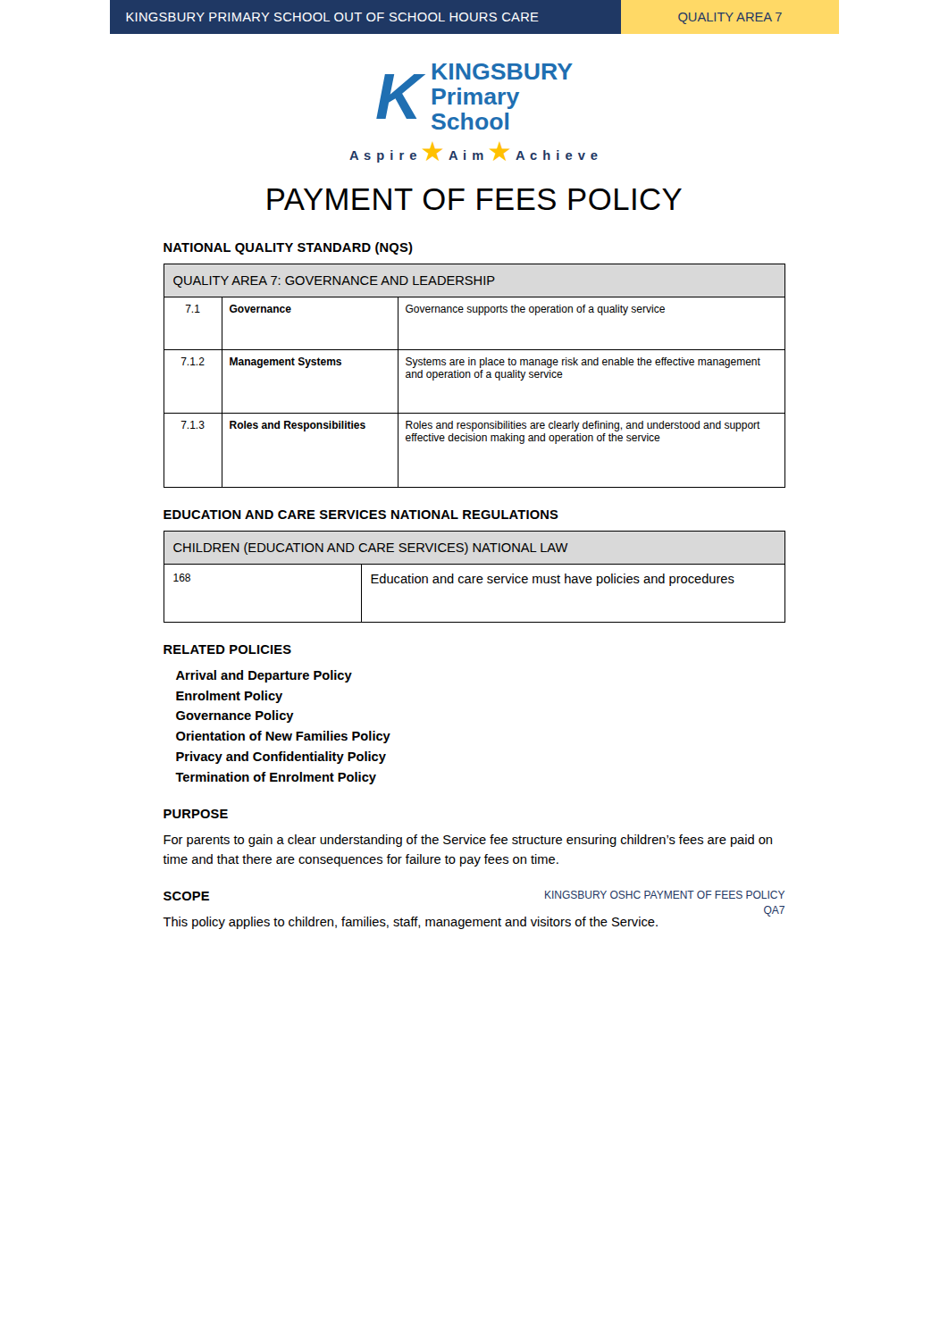KINGSBURY PRIMARY SCHOOL OUT OF SCHOOL HOURS CARE
QUALITY AREA 7
K
KINGSBURY
Primary
School
A s p i r e ★ A i m ★ A c h i e v e
PAYMENT OF FEES POLICY
NATIONAL QUALITY STANDARD (NQS)
| QUALITY AREA 7: GOVERNANCE AND LEADERSHIP |
| 7.1 | Governance | Governance supports the operation of a quality service |
| 7.1.2 | Management Systems | Systems are in place to manage risk and enable the effective management and operation of a quality service |
| 7.1.3 | Roles and Responsibilities | Roles and responsibilities are clearly defining, and understood and support effective decision making and operation of the service |
EDUCATION AND CARE SERVICES NATIONAL REGULATIONS
| CHILDREN (EDUCATION AND CARE SERVICES) NATIONAL LAW |
| 168 | Education and care service must have policies and procedures |
RELATED POLICIES
Arrival and Departure Policy
Enrolment Policy
Governance Policy
Orientation of New Families Policy
Privacy and Confidentiality Policy
Termination of Enrolment Policy
PURPOSE
For parents to gain a clear understanding of the Service fee structure ensuring children’s fees are paid on time and that there are consequences for failure to pay fees on time.
SCOPE
This policy applies to children, families, staff, management and visitors of the Service.
KINGSBURY OSHC PAYMENT OF FEES POLICY
QA7